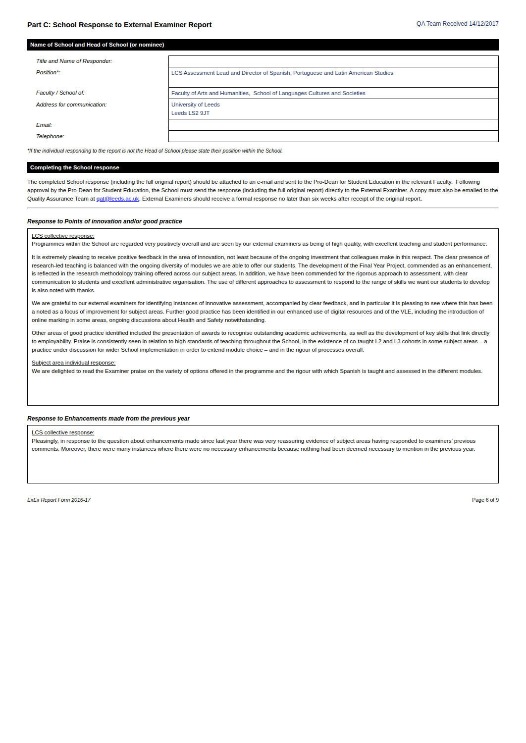Part C: School Response to External Examiner Report
QA Team Received 14/12/2017
Name of School and Head of School (or nominee)
| Title and Name of Responder: | |
| Position*: | LCS Assessment Lead and Director of Spanish, Portuguese and Latin American Studies |
| Faculty / School of: | Faculty of Arts and Humanities, School of Languages Cultures and Societies |
| Address for communication: | University of Leeds Leeds LS2 9JT |
| Email: | |
| Telephone: | |
*If the individual responding to the report is not the Head of School please state their position within the School.
Completing the School response
The completed School response (including the full original report) should be attached to an e-mail and sent to the Pro-Dean for Student Education in the relevant Faculty. Following approval by the Pro-Dean for Student Education, the School must send the response (including the full original report) directly to the External Examiner. A copy must also be emailed to the Quality Assurance Team at qat@leeds.ac.uk. External Examiners should receive a formal response no later than six weeks after receipt of the original report.
Response to Points of innovation and/or good practice
LCS collective response:
Programmes within the School are regarded very positively overall and are seen by our external examiners as being of high quality, with excellent teaching and student performance.
It is extremely pleasing to receive positive feedback in the area of innovation, not least because of the ongoing investment that colleagues make in this respect. The clear presence of research-led teaching is balanced with the ongoing diversity of modules we are able to offer our students. The development of the Final Year Project, commended as an enhancement, is reflected in the research methodology training offered across our subject areas. In addition, we have been commended for the rigorous approach to assessment, with clear communication to students and excellent administrative organisation. The use of different approaches to assessment to respond to the range of skills we want our students to develop is also noted with thanks.
We are grateful to our external examiners for identifying instances of innovative assessment, accompanied by clear feedback, and in particular it is pleasing to see where this has been a noted as a focus of improvement for subject areas. Further good practice has been identified in our enhanced use of digital resources and of the VLE, including the introduction of online marking in some areas, ongoing discussions about Health and Safety notwithstanding.
Other areas of good practice identified included the presentation of awards to recognise outstanding academic achievements, as well as the development of key skills that link directly to employability. Praise is consistently seen in relation to high standards of teaching throughout the School, in the existence of co-taught L2 and L3 cohorts in some subject areas – a practice under discussion for wider School implementation in order to extend module choice – and in the rigour of processes overall.
Subject area individual response:
We are delighted to read the Examiner praise on the variety of options offered in the programme and the rigour with which Spanish is taught and assessed in the different modules.
Response to Enhancements made from the previous year
LCS collective response:
Pleasingly, in response to the question about enhancements made since last year there was very reassuring evidence of subject areas having responded to examiners’ previous comments. Moreover, there were many instances where there were no necessary enhancements because nothing had been deemed necessary to mention in the previous year.
ExEx Report Form 2016-17
Page 6 of 9